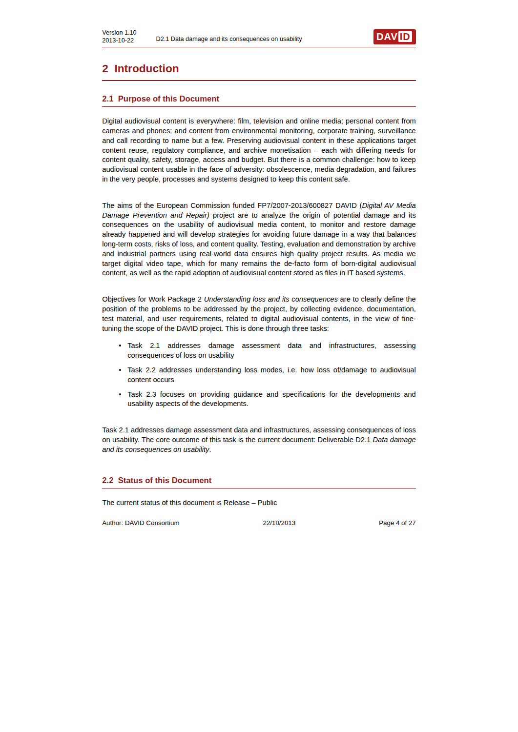Version 1.10
2013-10-22
D2.1 Data damage and its consequences on usability
DAV ID
2 Introduction
2.1 Purpose of this Document
Digital audiovisual content is everywhere: film, television and online media; personal content from cameras and phones; and content from environmental monitoring, corporate training, surveillance and call recording to name but a few. Preserving audiovisual content in these applications target content reuse, regulatory compliance, and archive monetisation – each with differing needs for content quality, safety, storage, access and budget. But there is a common challenge: how to keep audiovisual content usable in the face of adversity: obsolescence, media degradation, and failures in the very people, processes and systems designed to keep this content safe.
The aims of the European Commission funded FP7/2007-2013/600827 DAVID (Digital AV Media Damage Prevention and Repair) project are to analyze the origin of potential damage and its consequences on the usability of audiovisual media content, to monitor and restore damage already happened and will develop strategies for avoiding future damage in a way that balances long-term costs, risks of loss, and content quality. Testing, evaluation and demonstration by archive and industrial partners using real-world data ensures high quality project results. As media we target digital video tape, which for many remains the de-facto form of born-digital audiovisual content, as well as the rapid adoption of audiovisual content stored as files in IT based systems.
Objectives for Work Package 2 Understanding loss and its consequences are to clearly define the position of the problems to be addressed by the project, by collecting evidence, documentation, test material, and user requirements, related to digital audiovisual contents, in the view of fine-tuning the scope of the DAVID project. This is done through three tasks:
Task 2.1 addresses damage assessment data and infrastructures, assessing consequences of loss on usability
Task 2.2 addresses understanding loss modes, i.e. how loss of/damage to audiovisual content occurs
Task 2.3 focuses on providing guidance and specifications for the developments and usability aspects of the developments.
Task 2.1 addresses damage assessment data and infrastructures, assessing consequences of loss on usability. The core outcome of this task is the current document: Deliverable D2.1 Data damage and its consequences on usability.
2.2 Status of this Document
The current status of this document is Release – Public
Author: DAVID Consortium
22/10/2013
Page 4 of 27